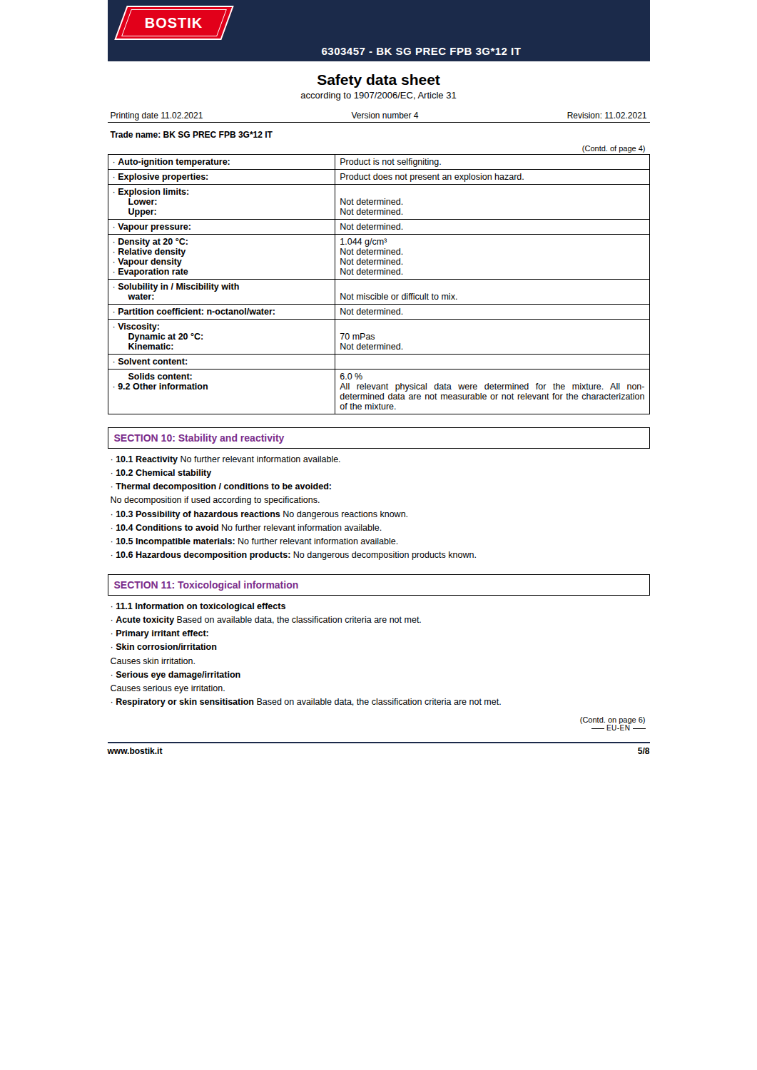BOSTIK
6303457 - BK SG PREC FPB 3G*12 IT
Safety data sheet
according to 1907/2006/EC, Article 31
Printing date 11.02.2021
Version number 4
Revision: 11.02.2021
Trade name: BK SG PREC FPB 3G*12 IT
(Contd. of page 4)
| · Auto-ignition temperature: | Product is not selfigniting. |
| · Explosive properties: | Product does not present an explosion hazard. |
| · Explosion limits: Lower: Upper: | Not determined. Not determined. |
| · Vapour pressure: | Not determined. |
| · Density at 20 °C: · Relative density · Vapour density · Evaporation rate | 1.044 g/cm³ Not determined. Not determined. Not determined. |
| · Solubility in / Miscibility with water: | Not miscible or difficult to mix. |
| · Partition coefficient: n-octanol/water: | Not determined. |
| · Viscosity: Dynamic at 20 °C: Kinematic: | 70 mPas Not determined. |
| · Solvent content: | |
| Solids content: · 9.2 Other information | 6.0 % All relevant physical data were determined for the mixture. All non-determined data are not measurable or not relevant for the characterization of the mixture. |
SECTION 10: Stability and reactivity
· 10.1 Reactivity No further relevant information available.
· 10.2 Chemical stability
· Thermal decomposition / conditions to be avoided:
No decomposition if used according to specifications.
· 10.3 Possibility of hazardous reactions No dangerous reactions known.
· 10.4 Conditions to avoid No further relevant information available.
· 10.5 Incompatible materials: No further relevant information available.
· 10.6 Hazardous decomposition products: No dangerous decomposition products known.
SECTION 11: Toxicological information
· 11.1 Information on toxicological effects
· Acute toxicity Based on available data, the classification criteria are not met.
· Primary irritant effect:
· Skin corrosion/irritation
Causes skin irritation.
· Serious eye damage/irritation
Causes serious eye irritation.
· Respiratory or skin sensitisation Based on available data, the classification criteria are not met.
(Contd. on page 6)
EU-EN
www.bostik.it
5/8